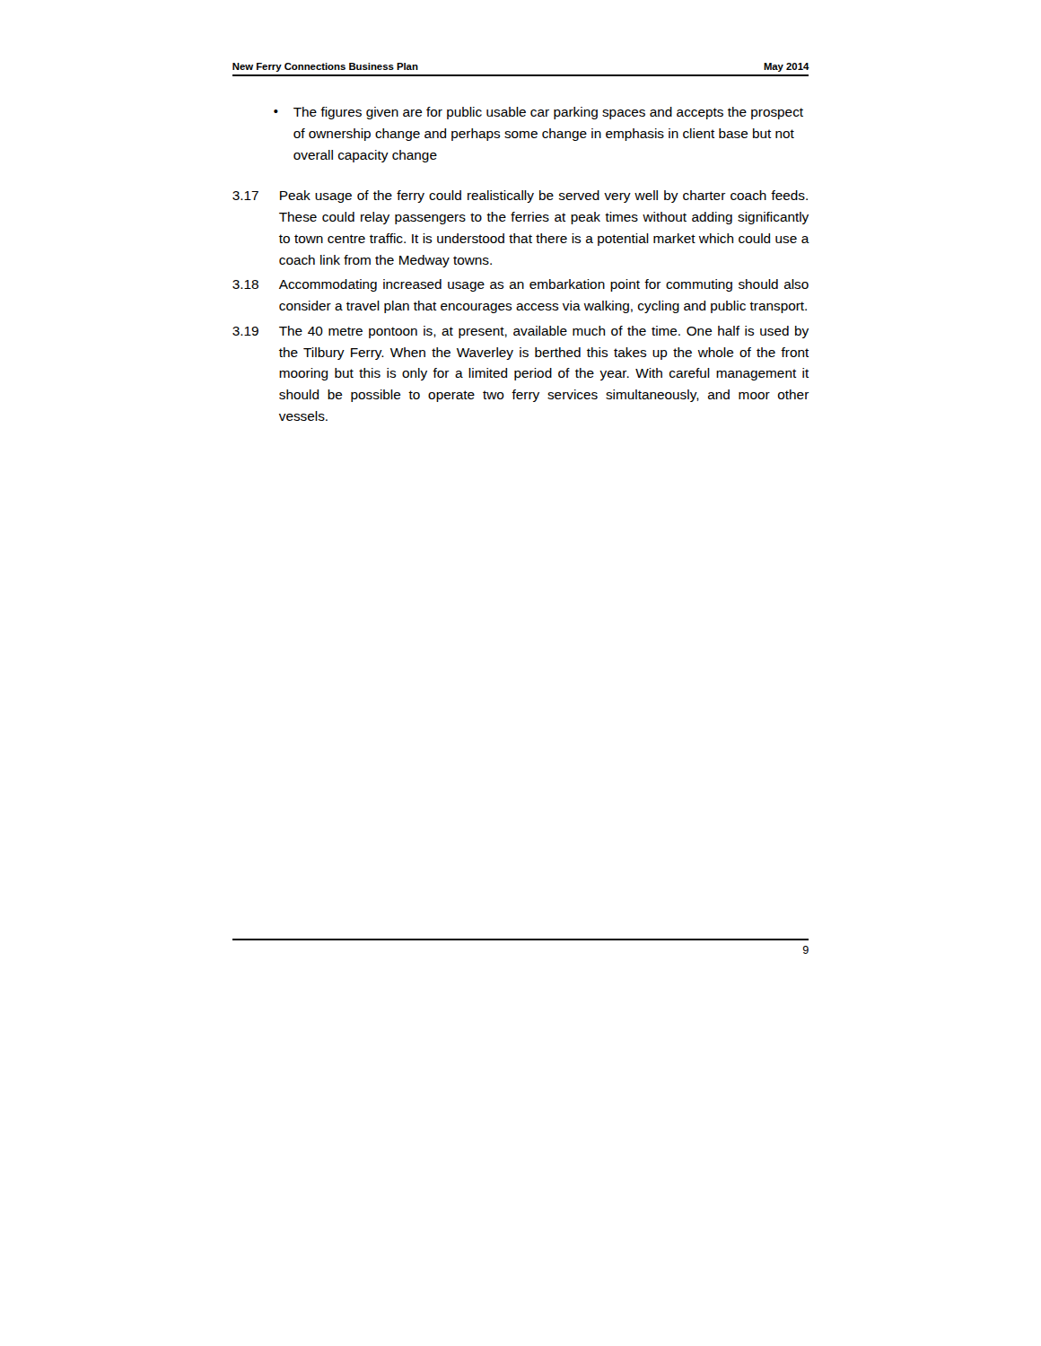New Ferry Connections Business Plan May 2014
The figures given are for public usable car parking spaces and accepts the prospect of ownership change and perhaps some change in emphasis in client base but not overall capacity change
3.17
Peak usage of the ferry could realistically be served very well by charter coach feeds. These could relay passengers to the ferries at peak times without adding significantly to town centre traffic. It is understood that there is a potential market which could use a coach link from the Medway towns.
3.18
Accommodating increased usage as an embarkation point for commuting should also consider a travel plan that encourages access via walking, cycling and public transport.
3.19
The 40 metre pontoon is, at present, available much of the time. One half is used by the Tilbury Ferry. When the Waverley is berthed this takes up the whole of the front mooring but this is only for a limited period of the year. With careful management it should be possible to operate two ferry services simultaneously, and moor other vessels.
9